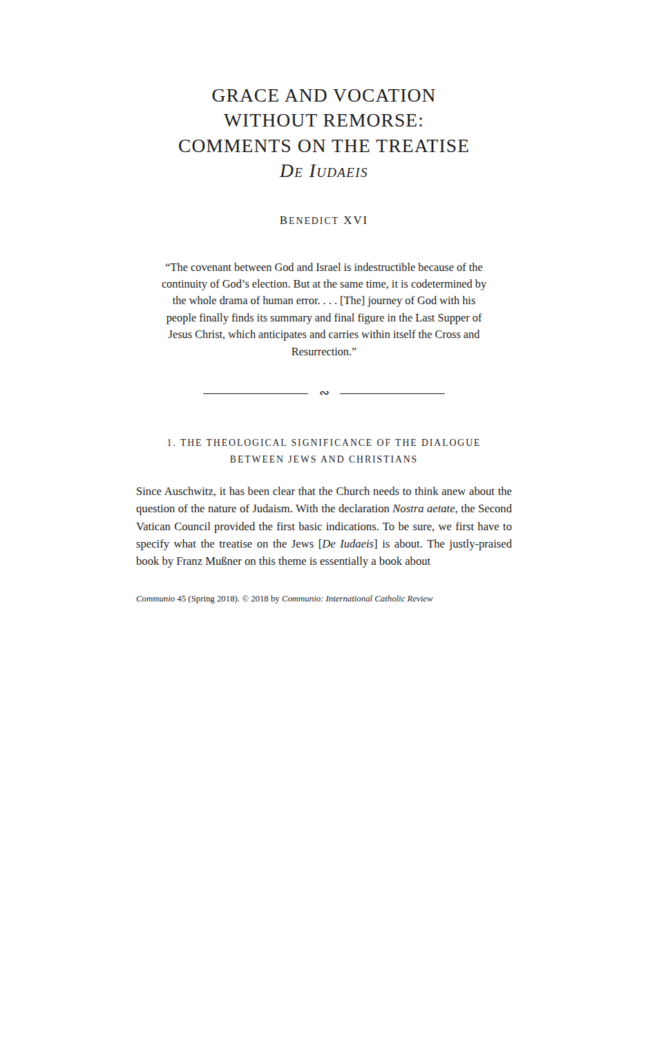Grace and Vocation
Without Remorse:
Comments on the Treatise
De Iudaeis
BENEDICT XVI
“The covenant between God and Israel is indestructible because of the continuity of God’s election. But at the same time, it is codetermined by the whole drama of human error. . . . [The] journey of God with his people finally finds its summary and final figure in the Last Supper of Jesus Christ, which anticipates and carries within itself the Cross and Resurrection.”
∾
1. The theological significance of the dialogue
between Jews and Christians
Since Auschwitz, it has been clear that the Church needs to think anew about the question of the nature of Judaism. With the declaration Nostra aetate, the Second Vatican Council provided the first basic indications. To be sure, we first have to specify what the treatise on the Jews [De Iudaeis] is about. The justly-praised book by Franz Mußner on this theme is essentially a book about
Communio 45 (Spring 2018). © 2018 by Communio: International Catholic Review